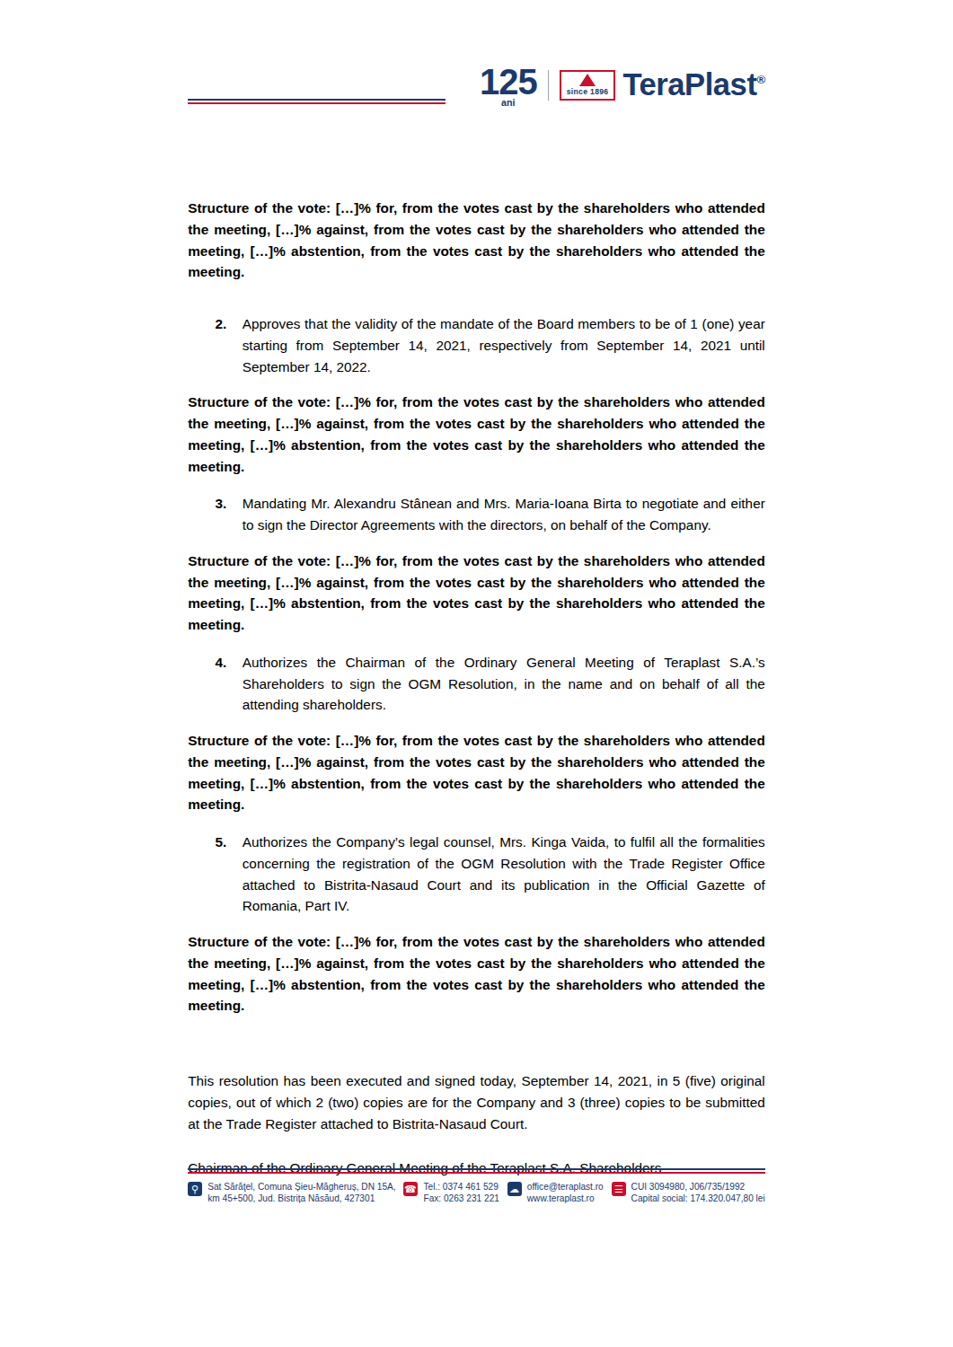125 ani
since 1896
TeraPlast®
Structure of the vote: […]% for, from the votes cast by the shareholders who attended the meeting, […]% against, from the votes cast by the shareholders who attended the meeting, […]% abstention, from the votes cast by the shareholders who attended the meeting.
2. Approves that the validity of the mandate of the Board members to be of 1 (one) year starting from September 14, 2021, respectively from September 14, 2021 until September 14, 2022.
Structure of the vote: […]% for, from the votes cast by the shareholders who attended the meeting, […]% against, from the votes cast by the shareholders who attended the meeting, […]% abstention, from the votes cast by the shareholders who attended the meeting.
3. Mandating Mr. Alexandru Stânean and Mrs. Maria-Ioana Birta to negotiate and either to sign the Director Agreements with the directors, on behalf of the Company.
Structure of the vote: […]% for, from the votes cast by the shareholders who attended the meeting, […]% against, from the votes cast by the shareholders who attended the meeting, […]% abstention, from the votes cast by the shareholders who attended the meeting.
4. Authorizes the Chairman of the Ordinary General Meeting of Teraplast S.A.’s Shareholders to sign the OGM Resolution, in the name and on behalf of all the attending shareholders.
Structure of the vote: […]% for, from the votes cast by the shareholders who attended the meeting, […]% against, from the votes cast by the shareholders who attended the meeting, […]% abstention, from the votes cast by the shareholders who attended the meeting.
5. Authorizes the Company’s legal counsel, Mrs. Kinga Vaida, to fulfil all the formalities concerning the registration of the OGM Resolution with the Trade Register Office attached to Bistrita-Nasaud Court and its publication in the Official Gazette of Romania, Part IV.
Structure of the vote: […]% for, from the votes cast by the shareholders who attended the meeting, […]% against, from the votes cast by the shareholders who attended the meeting, […]% abstention, from the votes cast by the shareholders who attended the meeting.
This resolution has been executed and signed today, September 14, 2021, in 5 (five) original copies, out of which 2 (two) copies are for the Company and 3 (three) copies to be submitted at the Trade Register attached to Bistrita-Nasaud Court.
Chairman of the Ordinary General Meeting of the Teraplast S.A. Shareholders
⚲
Sat Sărăţel, Comuna Șieu-Măgheruș, DN 15A,
km 45+500, Jud. Bistrița Năsăud, 427301
☎
Tel.: 0374 461 529
Fax: 0263 231 221
☁
office@teraplast.ro
www.teraplast.ro
☰
CUI 3094980, J06/735/1992
Capital social: 174.320.047,80 lei